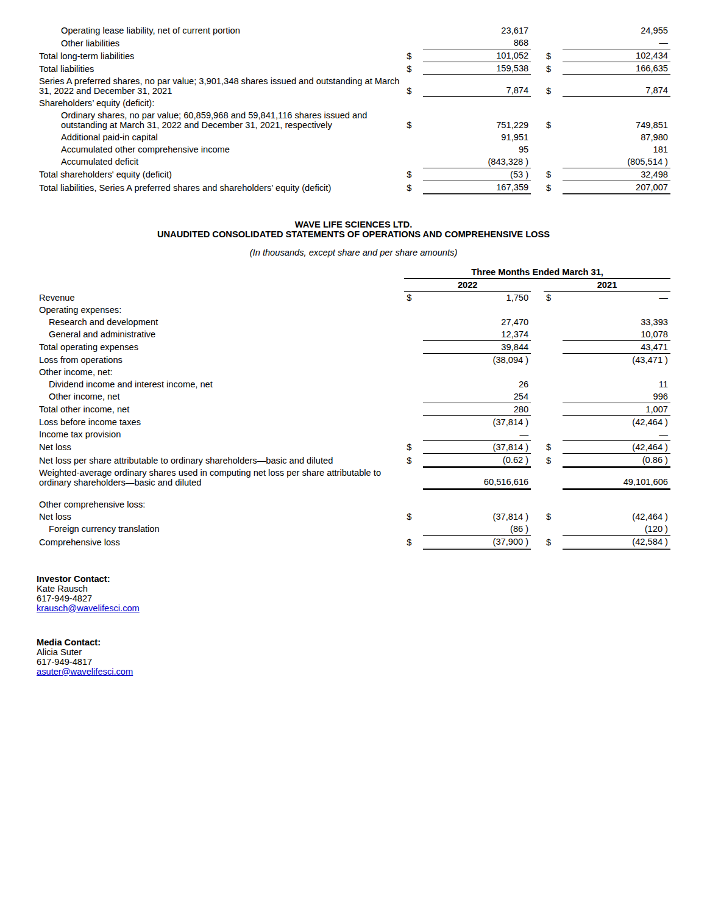| Operating lease liability, net of current portion | | 23,617 | | | 24,955 |
| Other liabilities | | 868 | | | — |
| Total long-term liabilities | $ | 101,052 | | $ | 102,434 |
| Total liabilities | $ | 159,538 | | $ | 166,635 |
| Series A preferred shares, no par value; 3,901,348 shares issued and outstanding at March 31, 2022 and December 31, 2021 | $ | 7,874 | | $ | 7,874 |
| Shareholders’ equity (deficit): | | | | | |
| Ordinary shares, no par value; 60,859,968 and 59,841,116 shares issued and outstanding at March 31, 2022 and December 31, 2021, respectively | $ | 751,229 | | $ | 749,851 |
| Additional paid-in capital | | 91,951 | | | 87,980 |
| Accumulated other comprehensive income | | 95 | | | 181 |
| Accumulated deficit | | (843,328 ) | | | (805,514 ) |
| Total shareholders' equity (deficit) | $ | (53 ) | | $ | 32,498 |
| Total liabilities, Series A preferred shares and shareholders’ equity (deficit) | $ | 167,359 | | $ | 207,007 |
WAVE LIFE SCIENCES LTD.
UNAUDITED CONSOLIDATED STATEMENTS OF OPERATIONS AND COMPREHENSIVE LOSS
(In thousands, except share and per share amounts)
| | Three Months Ended March 31, |
| | 2022 | | 2021 |
| Revenue | $ | 1,750 | | $ | — |
| Operating expenses: | | | | | |
| Research and development | | 27,470 | | | 33,393 |
| General and administrative | | 12,374 | | | 10,078 |
| Total operating expenses | | 39,844 | | | 43,471 |
| Loss from operations | | (38,094 ) | | | (43,471 ) |
| Other income, net: | | | | | |
| Dividend income and interest income, net | | 26 | | | 11 |
| Other income, net | | 254 | | | 996 |
| Total other income, net | | 280 | | | 1,007 |
| Loss before income taxes | | (37,814 ) | | | (42,464 ) |
| Income tax provision | | — | | | — |
| Net loss | $ | (37,814 ) | | $ | (42,464 ) |
| Net loss per share attributable to ordinary shareholders—basic and diluted | $ | (0.62 ) | | $ | (0.86 ) |
| Weighted-average ordinary shares used in computing net loss per share attributable to ordinary shareholders—basic and diluted | | 60,516,616 | | | 49,101,606 |
| Other comprehensive loss: | | | | | |
| Net loss | $ | (37,814 ) | | $ | (42,464 ) |
| Foreign currency translation | | (86 ) | | | (120 ) |
| Comprehensive loss | $ | (37,900 ) | | $ | (42,584 ) |
Investor Contact:
Kate Rausch
617-949-4827
krausch@wavelifesci.com
Media Contact:
Alicia Suter
617-949-4817
asuter@wavelifesci.com